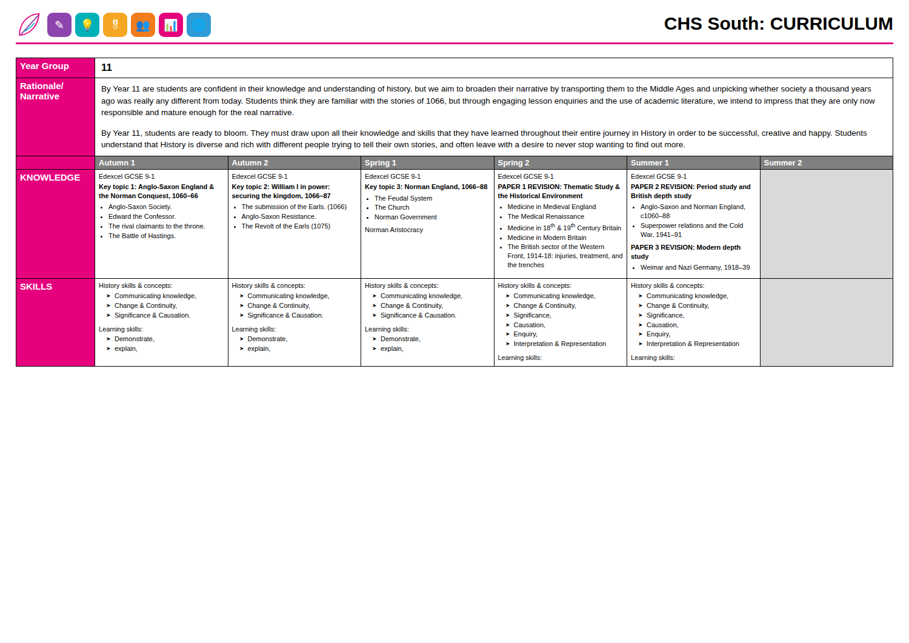✎
💡
🎖
👥
📊
🌐
CHS South: CURRICULUM
| Year Group | 11 |
| Rationale/ Narrative | By Year 11 are students are confident in their knowledge and understanding of history, but we aim to broaden their narrative by transporting them to the Middle Ages and unpicking whether society a thousand years ago was really any different from today. Students think they are familiar with the stories of 1066, but through engaging lesson enquiries and the use of academic literature, we intend to impress that they are only now responsible and mature enough for the real narrative. By Year 11, students are ready to bloom. They must draw upon all their knowledge and skills that they have learned throughout their entire journey in History in order to be successful, creative and happy. Students understand that History is diverse and rich with different people trying to tell their own stories, and often leave with a desire to never stop wanting to find out more. |
| | Autumn 1 | Autumn 2 | Spring 1 | Spring 2 | Summer 1 | Summer 2 |
| KNOWLEDGE | Edexcel GCSE 9-1 Key topic 1: Anglo-Saxon England & the Norman Conquest, 1060–66 Anglo-Saxon Society. Edward the Confessor. The rival claimants to the throne. The Battle of Hastings. | Edexcel GCSE 9-1 Key topic 2: William I in power: securing the kingdom, 1066–87 The submission of the Earls. (1066) Anglo-Saxon Resistance. The Revolt of the Earls (1075) | Edexcel GCSE 9-1 Key topic 3: Norman England, 1066–88 The Feudal System The Church Norman Government Norman Aristocracy | Edexcel GCSE 9-1 PAPER 1 REVISION: Thematic Study & the Historical Environment Medicine in Medieval England The Medical Renaissance Medicine in 18 th & 19 th Century Britain Medicine in Modern Britain The British sector of the Western Front, 1914-18: injuries, treatment, and the trenches | Edexcel GCSE 9-1 PAPER 2 REVISION: Period study and British depth study Anglo-Saxon and Norman England, c1060–88 Superpower relations and the Cold War, 1941–91 PAPER 3 REVISION: Modern depth study Weimar and Nazi Germany, 1918–39 | |
| SKILLS | History skills & concepts: Communicating knowledge, Change & Continuity, Significance & Causation. Learning skills: Demonstrate, explain, | History skills & concepts: Communicating knowledge, Change & Continuity, Significance & Causation. Learning skills: Demonstrate, explain, | History skills & concepts: Communicating knowledge, Change & Continuity, Significance & Causation. Learning skills: Demonstrate, explain, | History skills & concepts: Communicating knowledge, Change & Continuity, Significance, Causation, Enquiry, Interpretation & Representation Learning skills: | History skills & concepts: Communicating knowledge, Change & Continuity, Significance, Causation, Enquiry, Interpretation & Representation Learning skills: | |